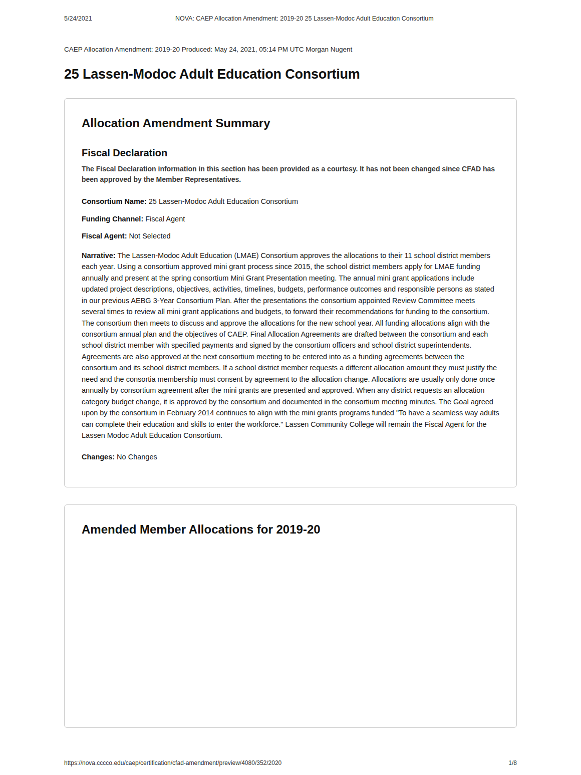5/24/2021 NOVA: CAEP Allocation Amendment: 2019-20 25 Lassen-Modoc Adult Education Consortium
CAEP Allocation Amendment: 2019-20 Produced: May 24, 2021, 05:14 PM UTC Morgan Nugent
25 Lassen-Modoc Adult Education Consortium
Allocation Amendment Summary
Fiscal Declaration
The Fiscal Declaration information in this section has been provided as a courtesy. It has not been changed since CFAD has been approved by the Member Representatives.
Consortium Name: 25 Lassen-Modoc Adult Education Consortium
Funding Channel: Fiscal Agent
Fiscal Agent: Not Selected
Narrative: The Lassen-Modoc Adult Education (LMAE) Consortium approves the allocations to their 11 school district members each year. Using a consortium approved mini grant process since 2015, the school district members apply for LMAE funding annually and present at the spring consortium Mini Grant Presentation meeting. The annual mini grant applications include updated project descriptions, objectives, activities, timelines, budgets, performance outcomes and responsible persons as stated in our previous AEBG 3-Year Consortium Plan. After the presentations the consortium appointed Review Committee meets several times to review all mini grant applications and budgets, to forward their recommendations for funding to the consortium. The consortium then meets to discuss and approve the allocations for the new school year. All funding allocations align with the consortium annual plan and the objectives of CAEP. Final Allocation Agreements are drafted between the consortium and each school district member with specified payments and signed by the consortium officers and school district superintendents. Agreements are also approved at the next consortium meeting to be entered into as a funding agreements between the consortium and its school district members. If a school district member requests a different allocation amount they must justify the need and the consortia membership must consent by agreement to the allocation change. Allocations are usually only done once annually by consortium agreement after the mini grants are presented and approved. When any district requests an allocation category budget change, it is approved by the consortium and documented in the consortium meeting minutes. The Goal agreed upon by the consortium in February 2014 continues to align with the mini grants programs funded "To have a seamless way adults can complete their education and skills to enter the workforce." Lassen Community College will remain the Fiscal Agent for the Lassen Modoc Adult Education Consortium.
Changes: No Changes
Amended Member Allocations for 2019-20
https://nova.cccco.edu/caep/certification/cfad-amendment/preview/4080/352/2020 1/8